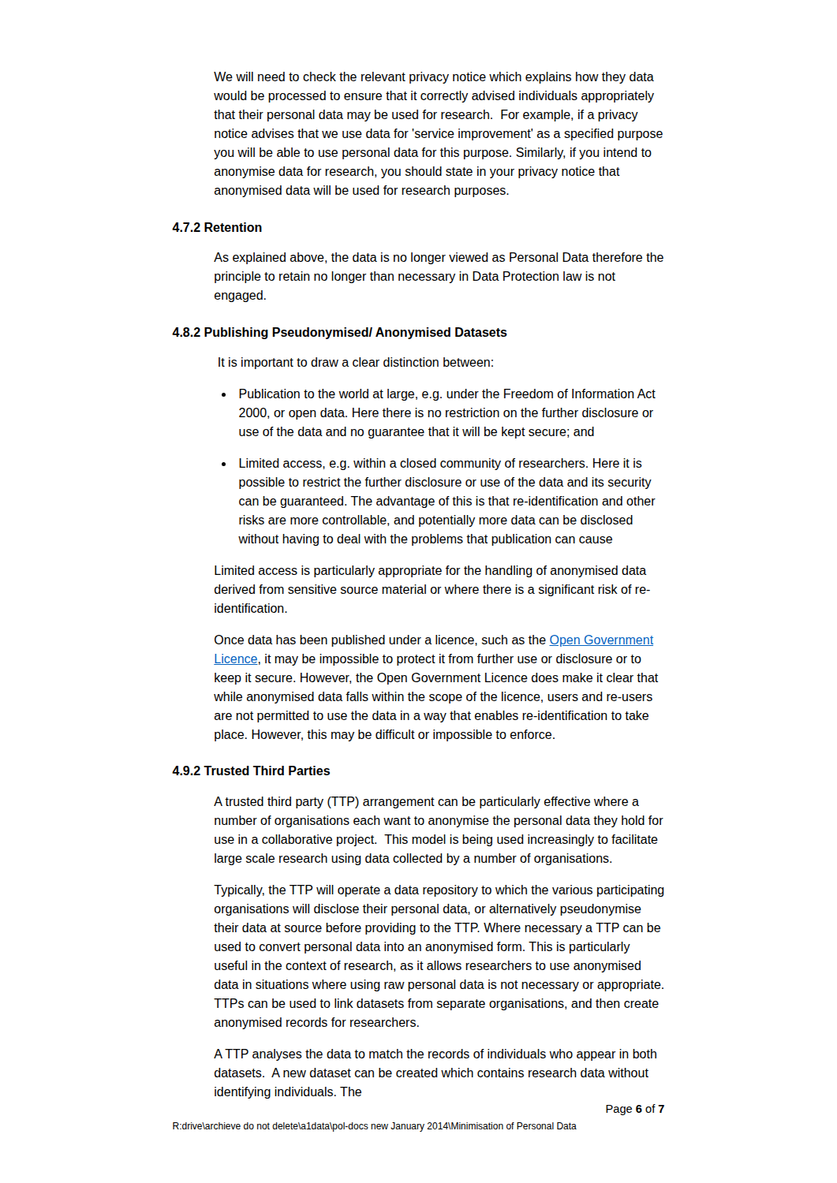We will need to check the relevant privacy notice which explains how they data would be processed to ensure that it correctly advised individuals appropriately that their personal data may be used for research. For example, if a privacy notice advises that we use data for 'service improvement' as a specified purpose you will be able to use personal data for this purpose. Similarly, if you intend to anonymise data for research, you should state in your privacy notice that anonymised data will be used for research purposes.
4.7.2 Retention
As explained above, the data is no longer viewed as Personal Data therefore the principle to retain no longer than necessary in Data Protection law is not engaged.
4.8.2 Publishing Pseudonymised/ Anonymised Datasets
It is important to draw a clear distinction between:
Publication to the world at large, e.g. under the Freedom of Information Act 2000, or open data. Here there is no restriction on the further disclosure or use of the data and no guarantee that it will be kept secure; and
Limited access, e.g. within a closed community of researchers. Here it is possible to restrict the further disclosure or use of the data and its security can be guaranteed. The advantage of this is that re-identification and other risks are more controllable, and potentially more data can be disclosed without having to deal with the problems that publication can cause
Limited access is particularly appropriate for the handling of anonymised data derived from sensitive source material or where there is a significant risk of re-identification.
Once data has been published under a licence, such as the Open Government Licence, it may be impossible to protect it from further use or disclosure or to keep it secure. However, the Open Government Licence does make it clear that while anonymised data falls within the scope of the licence, users and re-users are not permitted to use the data in a way that enables re-identification to take place. However, this may be difficult or impossible to enforce.
4.9.2 Trusted Third Parties
A trusted third party (TTP) arrangement can be particularly effective where a number of organisations each want to anonymise the personal data they hold for use in a collaborative project. This model is being used increasingly to facilitate large scale research using data collected by a number of organisations.
Typically, the TTP will operate a data repository to which the various participating organisations will disclose their personal data, or alternatively pseudonymise their data at source before providing to the TTP. Where necessary a TTP can be used to convert personal data into an anonymised form. This is particularly useful in the context of research, as it allows researchers to use anonymised data in situations where using raw personal data is not necessary or appropriate. TTPs can be used to link datasets from separate organisations, and then create anonymised records for researchers.
A TTP analyses the data to match the records of individuals who appear in both datasets. A new dataset can be created which contains research data without identifying individuals. The
Page 6 of 7
R:drive\archieve do not delete\a1data\pol-docs new January 2014\Minimisation of Personal Data